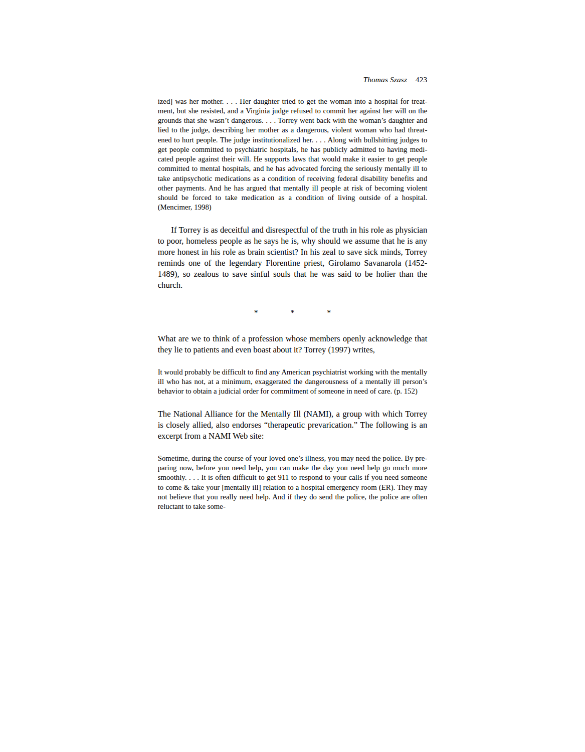Thomas Szasz 423
ized] was her mother. . . . Her daughter tried to get the woman into a hospital for treatment, but she resisted, and a Virginia judge refused to commit her against her will on the grounds that she wasn’t dangerous. . . . Torrey went back with the woman’s daughter and lied to the judge, describing her mother as a dangerous, violent woman who had threatened to hurt people. The judge institutionalized her. . . . Along with bullshitting judges to get people committed to psychiatric hospitals, he has publicly admitted to having medicated people against their will. He supports laws that would make it easier to get people committed to mental hospitals, and he has advocated forcing the seriously mentally ill to take antipsychotic medications as a condition of receiving federal disability benefits and other payments. And he has argued that mentally ill people at risk of becoming violent should be forced to take medication as a condition of living outside of a hospital. (Mencimer, 1998)
If Torrey is as deceitful and disrespectful of the truth in his role as physician to poor, homeless people as he says he is, why should we assume that he is any more honest in his role as brain scientist? In his zeal to save sick minds, Torrey reminds one of the legendary Florentine priest, Girolamo Savanarola (1452-1489), so zealous to save sinful souls that he was said to be holier than the church.
* * *
What are we to think of a profession whose members openly acknowledge that they lie to patients and even boast about it? Torrey (1997) writes,
It would probably be difficult to find any American psychiatrist working with the mentally ill who has not, at a minimum, exaggerated the dangerousness of a mentally ill person’s behavior to obtain a judicial order for commitment of someone in need of care. (p. 152)
The National Alliance for the Mentally Ill (NAMI), a group with which Torrey is closely allied, also endorses “therapeutic prevarication.” The following is an excerpt from a NAMI Web site:
Sometime, during the course of your loved one’s illness, you may need the police. By preparing now, before you need help, you can make the day you need help go much more smoothly. . . . It is often difficult to get 911 to respond to your calls if you need someone to come & take your [mentally ill] relation to a hospital emergency room (ER). They may not believe that you really need help. And if they do send the police, the police are often reluctant to take some-